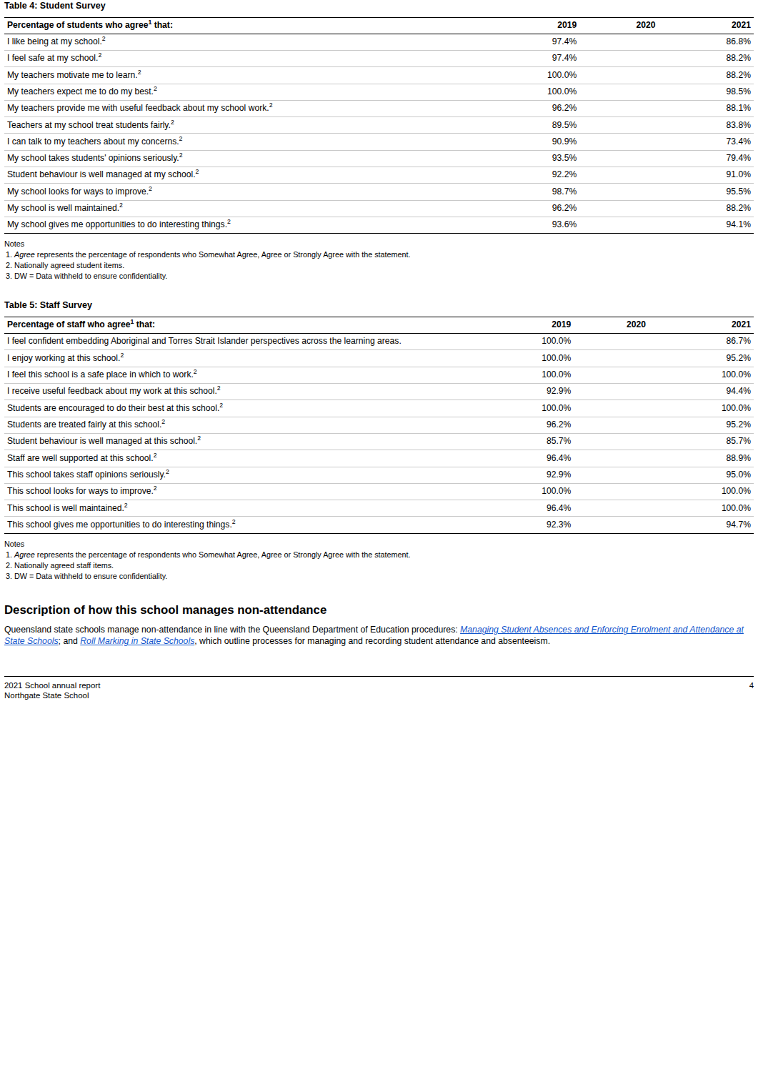Table 4: Student Survey
Table 4: Student Survey
| Percentage of students who agree 1 that: | 2019 | 2020 | 2021 |
| --- | --- | --- | --- |
| I like being at my school. 2 | 97.4% | | 86.8% |
| I feel safe at my school. 2 | 97.4% | | 88.2% |
| My teachers motivate me to learn. 2 | 100.0% | | 88.2% |
| My teachers expect me to do my best. 2 | 100.0% | | 98.5% |
| My teachers provide me with useful feedback about my school work. 2 | 96.2% | | 88.1% |
| Teachers at my school treat students fairly. 2 | 89.5% | | 83.8% |
| I can talk to my teachers about my concerns. 2 | 90.9% | | 73.4% |
| My school takes students' opinions seriously. 2 | 93.5% | | 79.4% |
| Student behaviour is well managed at my school. 2 | 92.2% | | 91.0% |
| My school looks for ways to improve. 2 | 98.7% | | 95.5% |
| My school is well maintained. 2 | 96.2% | | 88.2% |
| My school gives me opportunities to do interesting things. 2 | 93.6% | | 94.1% |
Notes
Agree represents the percentage of respondents who Somewhat Agree, Agree or Strongly Agree with the statement.
Nationally agreed student items.
DW = Data withheld to ensure confidentiality.
Table 5: Staff Survey
Table 5: Staff Survey
| Percentage of staff who agree 1 that: | 2019 | 2020 | 2021 |
| --- | --- | --- | --- |
| I feel confident embedding Aboriginal and Torres Strait Islander perspectives across the learning areas. | 100.0% | | 86.7% |
| I enjoy working at this school. 2 | 100.0% | | 95.2% |
| I feel this school is a safe place in which to work. 2 | 100.0% | | 100.0% |
| I receive useful feedback about my work at this school. 2 | 92.9% | | 94.4% |
| Students are encouraged to do their best at this school. 2 | 100.0% | | 100.0% |
| Students are treated fairly at this school. 2 | 96.2% | | 95.2% |
| Student behaviour is well managed at this school. 2 | 85.7% | | 85.7% |
| Staff are well supported at this school. 2 | 96.4% | | 88.9% |
| This school takes staff opinions seriously. 2 | 92.9% | | 95.0% |
| This school looks for ways to improve. 2 | 100.0% | | 100.0% |
| This school is well maintained. 2 | 96.4% | | 100.0% |
| This school gives me opportunities to do interesting things. 2 | 92.3% | | 94.7% |
Notes
Agree represents the percentage of respondents who Somewhat Agree, Agree or Strongly Agree with the statement.
Nationally agreed staff items.
DW = Data withheld to ensure confidentiality.
Description of how this school manages non-attendance
Queensland state schools manage non-attendance in line with the Queensland Department of Education procedures: Managing Student Absences and Enforcing Enrolment and Attendance at State Schools; and Roll Marking in State Schools, which outline processes for managing and recording student attendance and absenteeism.
2021 School annual report
Northgate State School
4